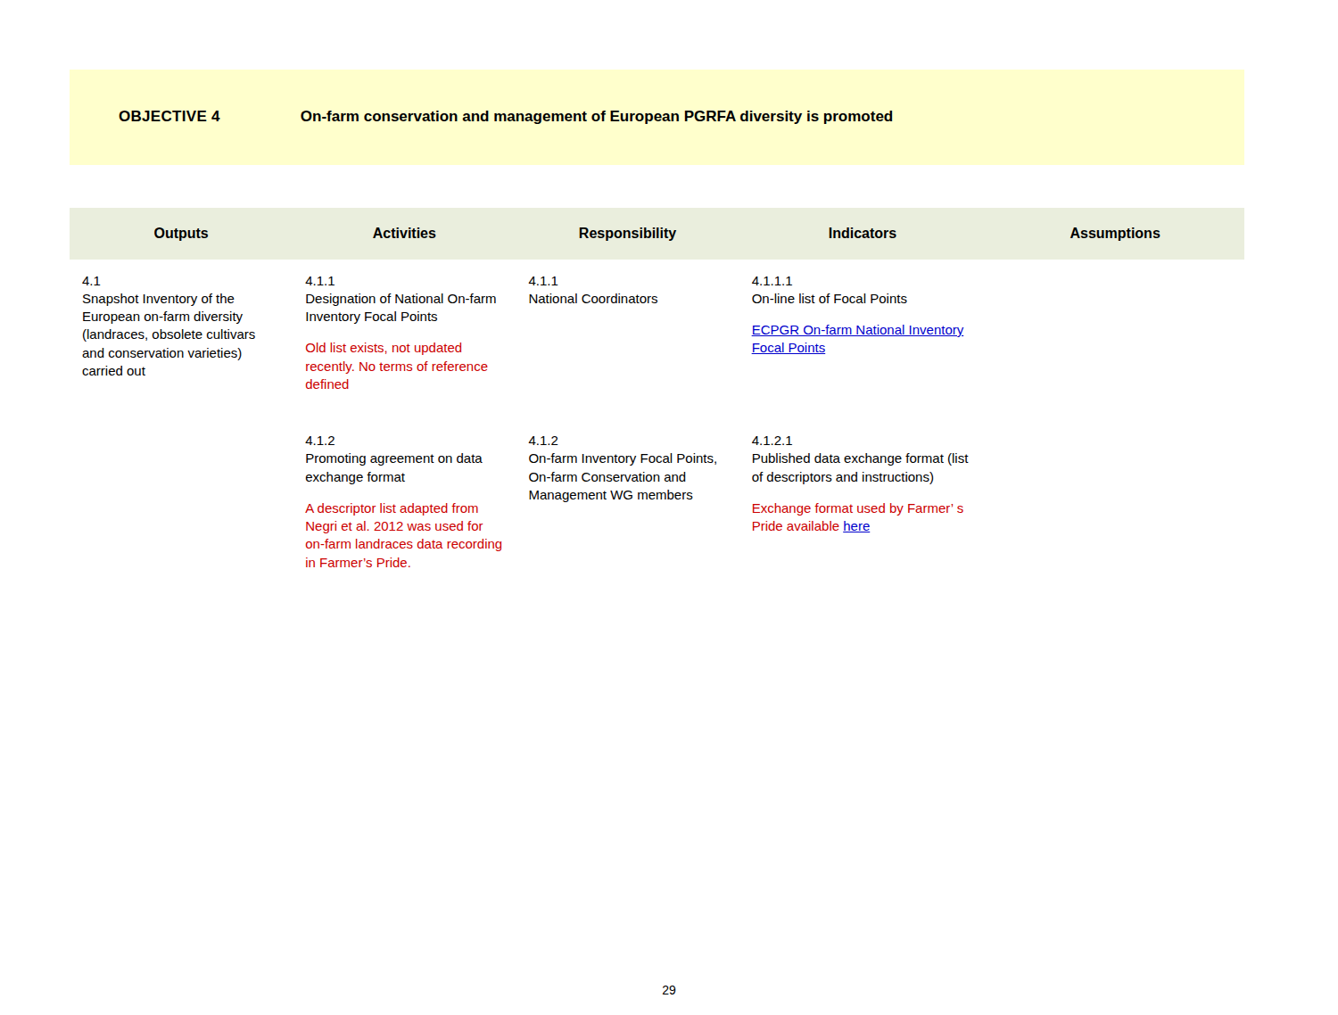OBJECTIVE 4 On-farm conservation and management of European PGRFA diversity is promoted
| Outputs | Activities | Responsibility | Indicators | Assumptions |
| --- | --- | --- | --- | --- |
| 4.1 Snapshot Inventory of the European on-farm diversity (landraces, obsolete cultivars and conservation varieties) carried out | 4.1.1 Designation of National On-farm Inventory Focal Points Old list exists, not updated recently. No terms of reference defined | 4.1.1 National Coordinators | 4.1.1.1 On-line list of Focal Points ECPGR On-farm National Inventory Focal Points | |
| 4.1.2 Promoting agreement on data exchange format A descriptor list adapted from Negri et al. 2012 was used for on-farm landraces data recording in Farmer’s Pride. | 4.1.2 On-farm Inventory Focal Points, On-farm Conservation and Management WG members | 4.1.2.1 Published data exchange format (list of descriptors and instructions) Exchange format used by Farmer’ s Pride available here | |
29